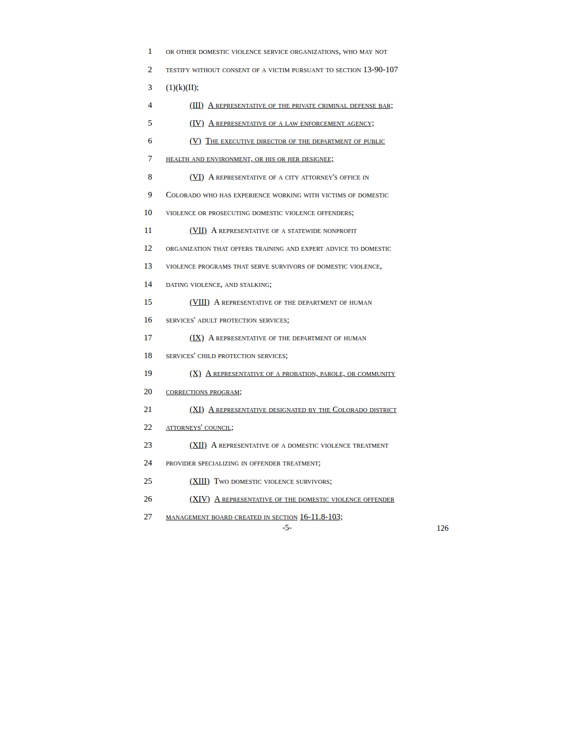| 1 | or other domestic violence service organizations, who may not |
| 2 | testify without consent of a victim pursuant to section 13-90-107 |
| 3 | (1)(k)(II); |
| 4 | (III) A representative of the private criminal defense bar; |
| 5 | (IV) A representative of a law enforcement agency; |
| 6 | (V) The executive director of the department of public |
| 7 | health and environment, or his or her designee; |
| 8 | (VI) A representative of a city attorney's office in |
| 9 | Colorado who has experience working with victims of domestic |
| 10 | violence or prosecuting domestic violence offenders; |
| 11 | (VII) A representative of a statewide nonprofit |
| 12 | organization that offers training and expert advice to domestic |
| 13 | violence programs that serve survivors of domestic violence, |
| 14 | dating violence, and stalking; |
| 15 | (VIII) A representative of the department of human |
| 16 | services' adult protection services; |
| 17 | (IX) A representative of the department of human |
| 18 | services' child protection services; |
| 19 | (X) A representative of a probation, parole, or community |
| 20 | corrections program; |
| 21 | (XI) A representative designated by the Colorado district |
| 22 | attorneys' council; |
| 23 | (XII) A representative of a domestic violence treatment |
| 24 | provider specializing in offender treatment; |
| 25 | (XIII) Two domestic violence survivors; |
| 26 | (XIV) A representative of the domestic violence offender |
| 27 | management board created in section 16-11.8-103; |
-5-
126